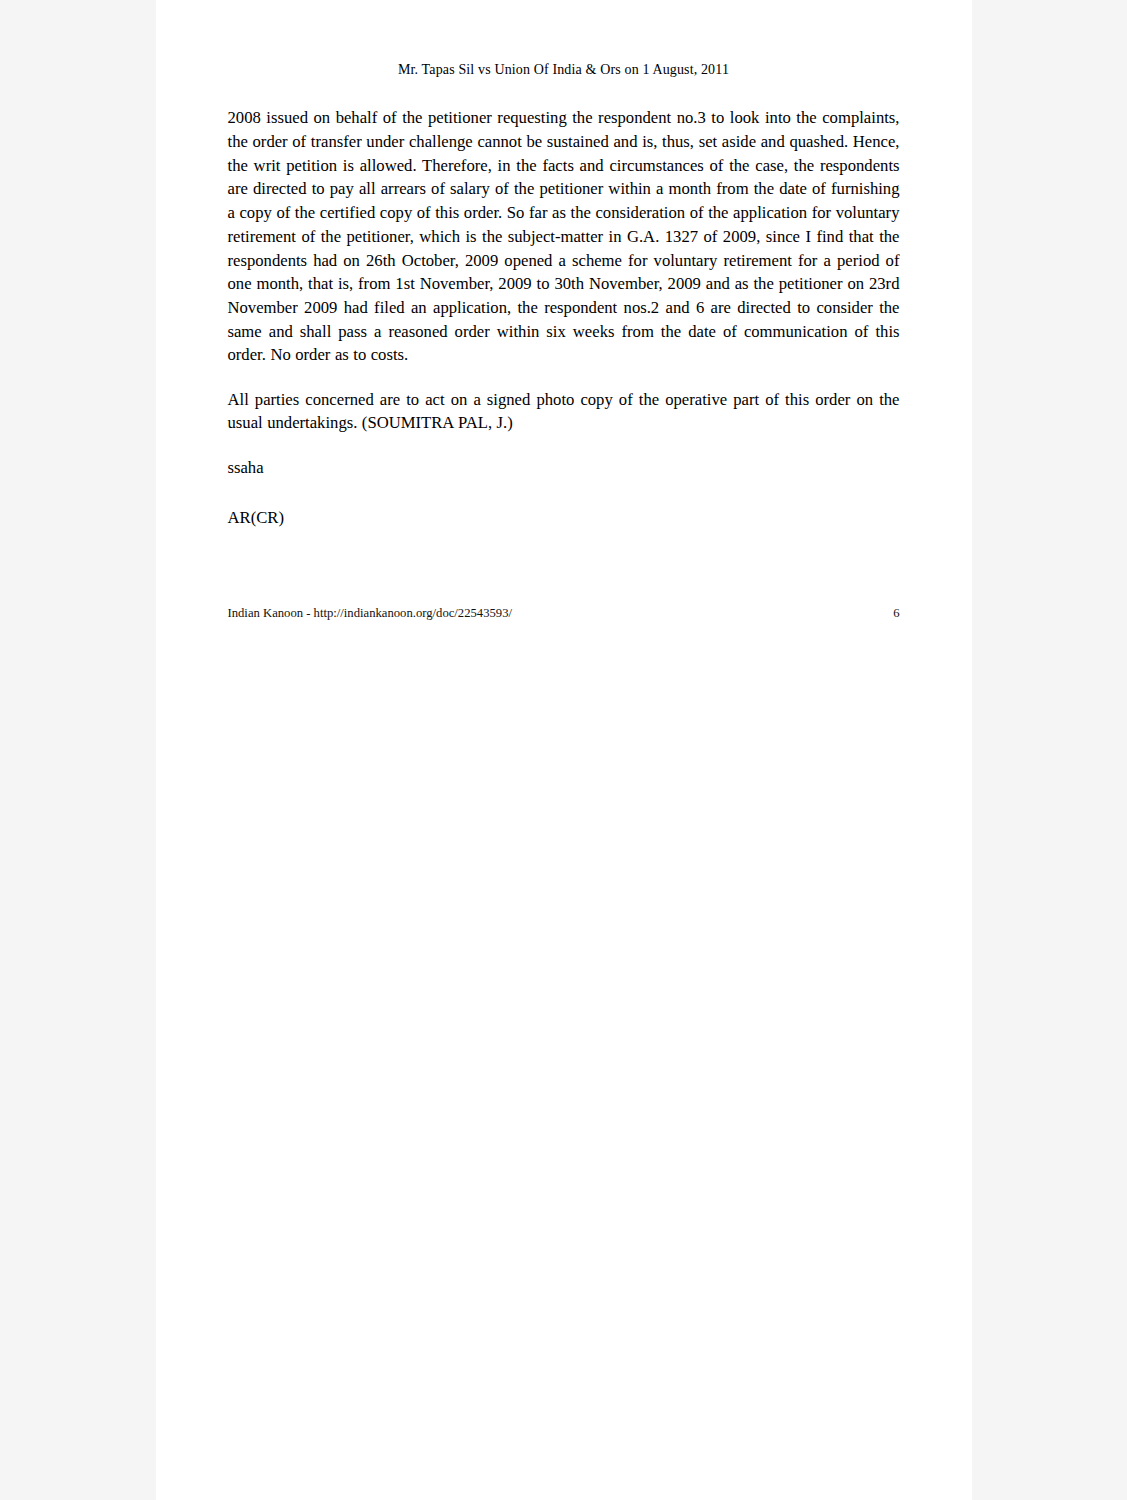Mr. Tapas Sil vs Union Of India & Ors on 1 August, 2011
2008 issued on behalf of the petitioner requesting the respondent no.3 to look into the complaints, the order of transfer under challenge cannot be sustained and is, thus, set aside and quashed. Hence, the writ petition is allowed. Therefore, in the facts and circumstances of the case, the respondents are directed to pay all arrears of salary of the petitioner within a month from the date of furnishing a copy of the certified copy of this order. So far as the consideration of the application for voluntary retirement of the petitioner, which is the subject-matter in G.A. 1327 of 2009, since I find that the respondents had on 26th October, 2009 opened a scheme for voluntary retirement for a period of one month, that is, from 1st November, 2009 to 30th November, 2009 and as the petitioner on 23rd November 2009 had filed an application, the respondent nos.2 and 6 are directed to consider the same and shall pass a reasoned order within six weeks from the date of communication of this order. No order as to costs.
All parties concerned are to act on a signed photo copy of the operative part of this order on the usual undertakings. (SOUMITRA PAL, J.)
ssaha
AR(CR)
Indian Kanoon - http://indiankanoon.org/doc/22543593/ 6